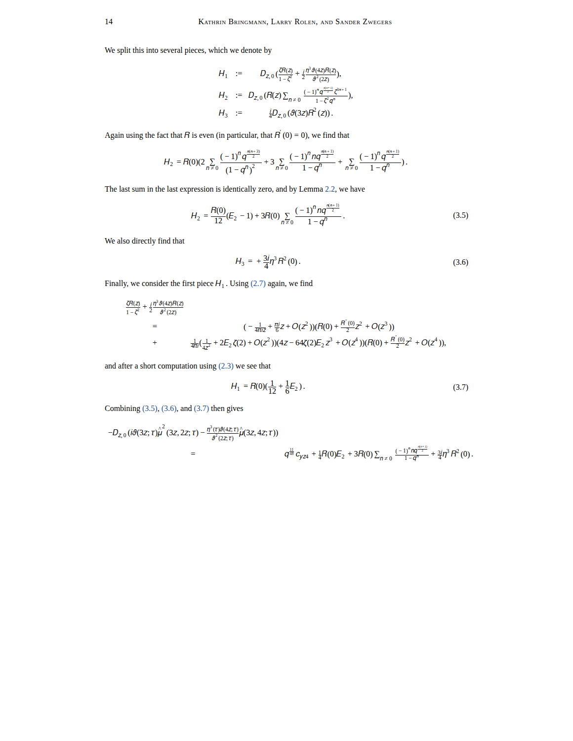14 Kathrin Bringmann, Larry Rolen, and Sander Zwegers
We split this into several pieces, which we denote by
H1 := Dz,0 ( ζR(z)1−ζ2 + i2 η3ϑ(4z)R(z) ϑ2(2z) ) , H2 := Dz,0 ( R(z) ∑n≠0 (−1)nqn(n+1)2ζ3n+1 1−ζ2qn ) , H3 := i4 Dz,0 (ϑ(3z)R2(z)) .
Again using the fact that R is even (in particular, that R′(0)=0), we find that
H2 = R(0) ( 2 ∑n≠0 (−1)nqn(n+3)2 (1−qn)2 + 3 ∑n≠0 (−1)nnqn(n+1)2 1−qn + ∑n≠0 (−1)nqn(n+1)2 1−qn ) .
The last sum in the last expression is identically zero, and by Lemma 2.2, we have
H2 = R(0)12 (E2−1) + 3R(0) ∑n≠0 (−1)nnqn(n+1)2 1−qn .
(3.5)
We also directly find that
H3 = + 3i4 η3 R2(0) .
(3.6)
Finally, we consider the first piece H1. Using (2.7) again, we find
ζR(z)1−ζ2 + i2 η3ϑ(4z)R(z) ϑ2(2z) = ( −14πiz +πi6z +O(z2) ) ( R(0) + R″(0)2 z2 +O(z3) ) + 14πi ( 14z2 +2E2ζ(2) +O(z2) ) ( 4z−64ζ(2)E2z3 +O(z4) ) ( R(0) + R″(0)2 z2 +O(z4) ) ,
and after a short computation using (2.3) we see that
H1 = R(0) ( 112 + 16 E2 ) .
(3.7)
Combining (3.5), (3.6), and (3.7) then gives
− Dz,0 ( iϑ(3z;τ) μ^2 (3z,2z;τ) − η3(τ)ϑ(4z;τ) ϑ2(2z;τ) μ^ (3z,4z;τ) ) = q1148 cyz4 + 14 R(0) E2 + 3R(0) ∑n≠0 (−1)nnqn(n+1)2 1−qn + 3i4 η3 R2(0) .